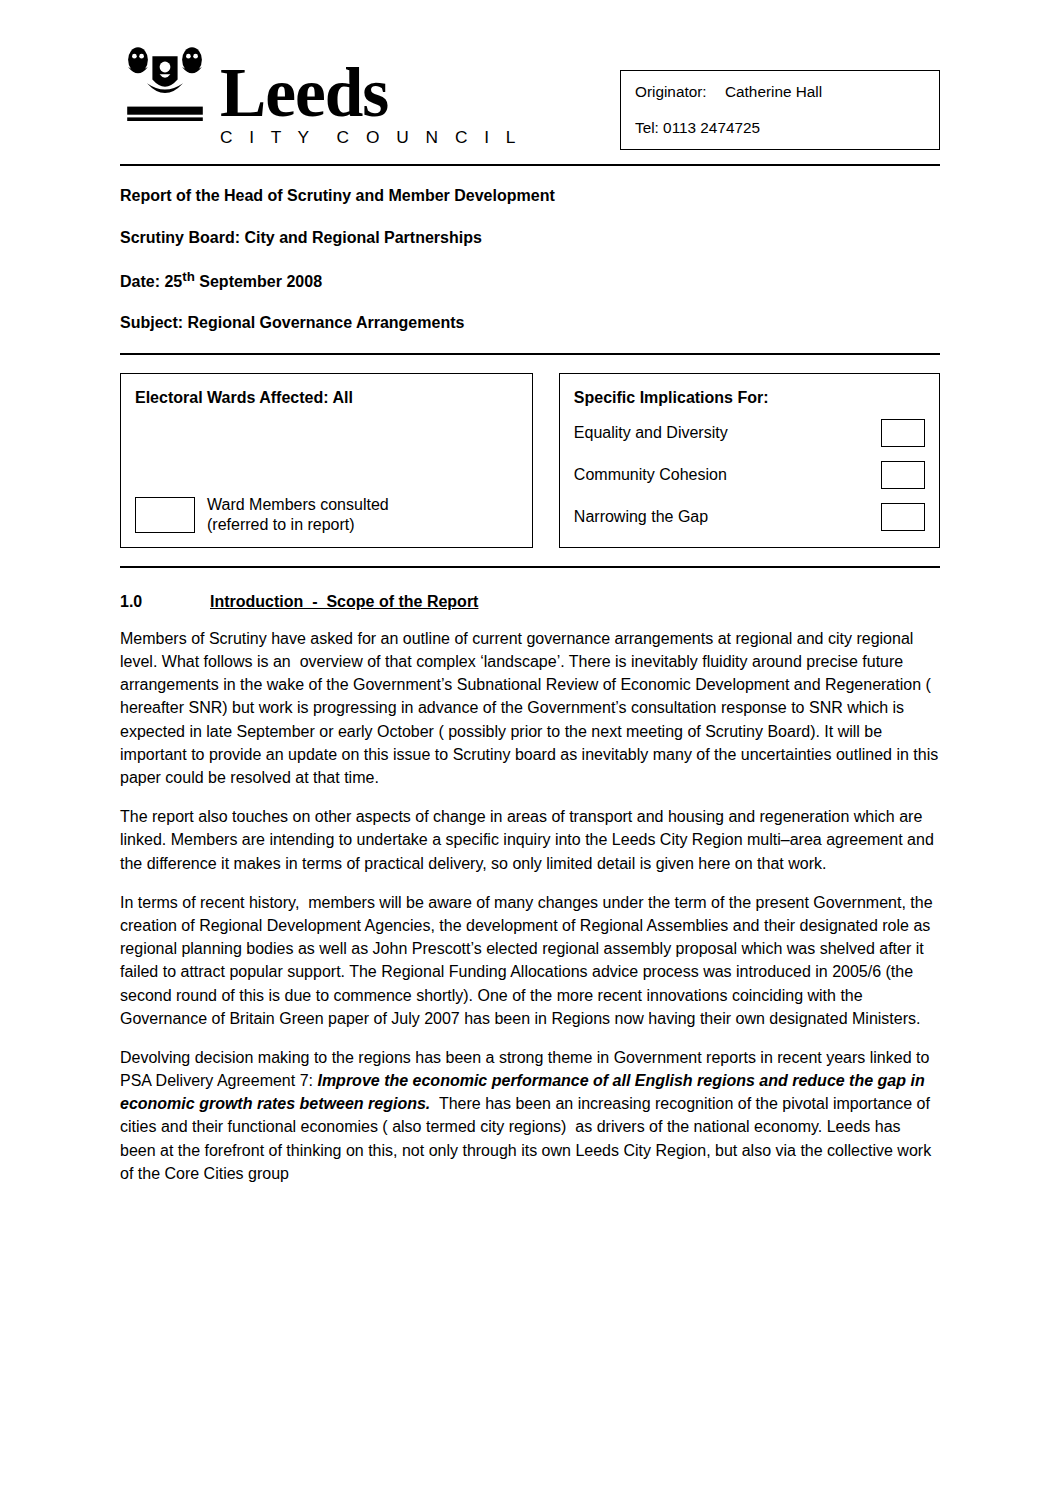Leeds
C I T Y C O U N C I L
Originator: Catherine Hall
Tel: 0113 2474725
Report of the Head of Scrutiny and Member Development
Scrutiny Board: City and Regional Partnerships
Date: 25th September 2008
Subject: Regional Governance Arrangements
Electoral Wards Affected: All
Ward Members consulted
(referred to in report)
Specific Implications For:
Equality and Diversity
Community Cohesion
Narrowing the Gap
1.0 Introduction - Scope of the Report
Members of Scrutiny have asked for an outline of current governance arrangements at regional and city regional level. What follows is an overview of that complex ‘landscape’. There is inevitably fluidity around precise future arrangements in the wake of the Government’s Subnational Review of Economic Development and Regeneration ( hereafter SNR) but work is progressing in advance of the Government’s consultation response to SNR which is expected in late September or early October ( possibly prior to the next meeting of Scrutiny Board). It will be important to provide an update on this issue to Scrutiny board as inevitably many of the uncertainties outlined in this paper could be resolved at that time.
The report also touches on other aspects of change in areas of transport and housing and regeneration which are linked. Members are intending to undertake a specific inquiry into the Leeds City Region multi–area agreement and the difference it makes in terms of practical delivery, so only limited detail is given here on that work.
In terms of recent history, members will be aware of many changes under the term of the present Government, the creation of Regional Development Agencies, the development of Regional Assemblies and their designated role as regional planning bodies as well as John Prescott’s elected regional assembly proposal which was shelved after it failed to attract popular support. The Regional Funding Allocations advice process was introduced in 2005/6 (the second round of this is due to commence shortly). One of the more recent innovations coinciding with the Governance of Britain Green paper of July 2007 has been in Regions now having their own designated Ministers.
Devolving decision making to the regions has been a strong theme in Government reports in recent years linked to PSA Delivery Agreement 7: Improve the economic performance of all English regions and reduce the gap in economic growth rates between regions. There has been an increasing recognition of the pivotal importance of cities and their functional economies ( also termed city regions) as drivers of the national economy. Leeds has been at the forefront of thinking on this, not only through its own Leeds City Region, but also via the collective work of the Core Cities group